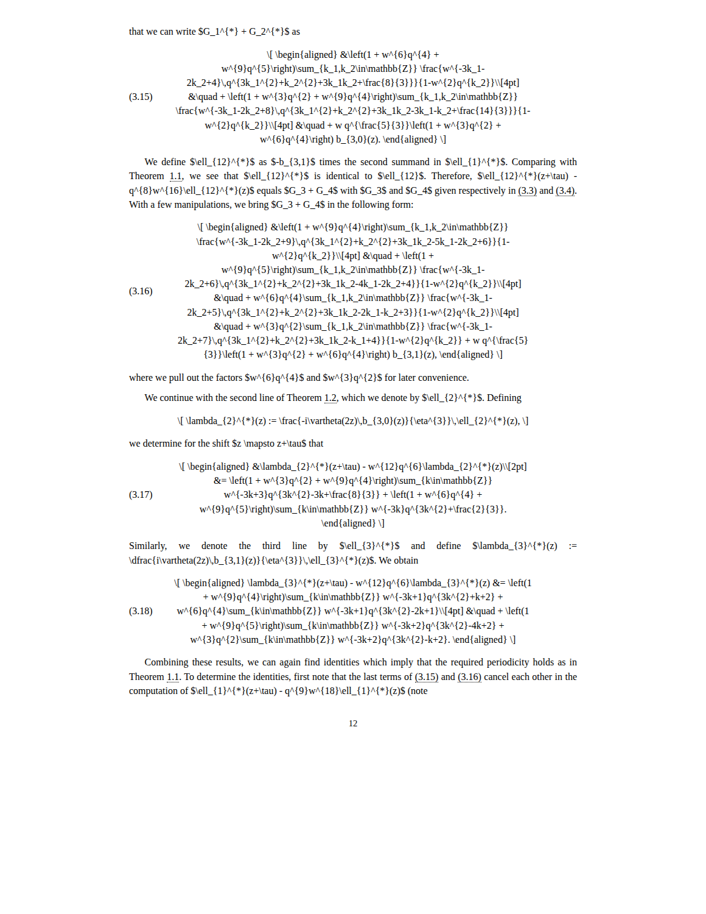that we can write $G_1^{*} + G_2^{*}$ as
(3.15)
\[ \begin{aligned} &\left(1 + w^{6}q^{4} + w^{9}q^{5}\right)\sum_{k_1,k_2\in\mathbb{Z}} \frac{w^{-3k_1-2k_2+4}\,q^{3k_1^{2}+k_2^{2}+3k_1k_2+\frac{8}{3}}}{1-w^{2}q^{k_2}}\\[4pt] &\quad + \left(1 + w^{3}q^{2} + w^{9}q^{4}\right)\sum_{k_1,k_2\in\mathbb{Z}} \frac{w^{-3k_1-2k_2+8}\,q^{3k_1^{2}+k_2^{2}+3k_1k_2-3k_1-k_2+\frac{14}{3}}}{1-w^{2}q^{k_2}}\\[4pt] &\quad + w q^{\frac{5}{3}}\left(1 + w^{3}q^{2} + w^{6}q^{4}\right) b_{3,0}(z). \end{aligned} \]
We define $\ell_{12}^{*}$ as $-b_{3,1}$ times the second summand in $\ell_{1}^{*}$. Comparing with Theorem 1.1, we see that $\ell_{12}^{*}$ is identical to $\ell_{12}$. Therefore, $\ell_{12}^{*}(z+\tau) - q^{8}w^{16}\ell_{12}^{*}(z)$ equals $G_3 + G_4$ with $G_3$ and $G_4$ given respectively in (3.3) and (3.4). With a few manipulations, we bring $G_3 + G_4$ in the following form:
(3.16)
\[ \begin{aligned} &\left(1 + w^{9}q^{4}\right)\sum_{k_1,k_2\in\mathbb{Z}} \frac{w^{-3k_1-2k_2+9}\,q^{3k_1^{2}+k_2^{2}+3k_1k_2-5k_1-2k_2+6}}{1-w^{2}q^{k_2}}\\[4pt] &\quad + \left(1 + w^{9}q^{5}\right)\sum_{k_1,k_2\in\mathbb{Z}} \frac{w^{-3k_1-2k_2+6}\,q^{3k_1^{2}+k_2^{2}+3k_1k_2-4k_1-2k_2+4}}{1-w^{2}q^{k_2}}\\[4pt] &\quad + w^{6}q^{4}\sum_{k_1,k_2\in\mathbb{Z}} \frac{w^{-3k_1-2k_2+5}\,q^{3k_1^{2}+k_2^{2}+3k_1k_2-2k_1-k_2+3}}{1-w^{2}q^{k_2}}\\[4pt] &\quad + w^{3}q^{2}\sum_{k_1,k_2\in\mathbb{Z}} \frac{w^{-3k_1-2k_2+7}\,q^{3k_1^{2}+k_2^{2}+3k_1k_2-k_1+4}}{1-w^{2}q^{k_2}} + w q^{\frac{5}{3}}\left(1 + w^{3}q^{2} + w^{6}q^{4}\right) b_{3,1}(z), \end{aligned} \]
where we pull out the factors $w^{6}q^{4}$ and $w^{3}q^{2}$ for later convenience.
We continue with the second line of Theorem 1.2, which we denote by $\ell_{2}^{*}$. Defining
\[ \lambda_{2}^{*}(z) := \frac{-i\vartheta(2z)\,b_{3,0}(z)}{\eta^{3}}\,\ell_{2}^{*}(z), \]
we determine for the shift $z \mapsto z+\tau$ that
(3.17)
\[ \begin{aligned} &\lambda_{2}^{*}(z+\tau) - w^{12}q^{6}\lambda_{2}^{*}(z)\\[2pt] &= \left(1 + w^{3}q^{2} + w^{9}q^{4}\right)\sum_{k\in\mathbb{Z}} w^{-3k+3}q^{3k^{2}-3k+\frac{8}{3}} + \left(1 + w^{6}q^{4} + w^{9}q^{5}\right)\sum_{k\in\mathbb{Z}} w^{-3k}q^{3k^{2}+\frac{2}{3}}. \end{aligned} \]
Similarly, we denote the third line by $\ell_{3}^{*}$ and define $\lambda_{3}^{*}(z) := \dfrac{i\vartheta(2z)\,b_{3,1}(z)}{\eta^{3}}\,\ell_{3}^{*}(z)$. We obtain
(3.18)
\[ \begin{aligned} \lambda_{3}^{*}(z+\tau) - w^{12}q^{6}\lambda_{3}^{*}(z) &= \left(1 + w^{9}q^{4}\right)\sum_{k\in\mathbb{Z}} w^{-3k+1}q^{3k^{2}+k+2} + w^{6}q^{4}\sum_{k\in\mathbb{Z}} w^{-3k+1}q^{3k^{2}-2k+1}\\[4pt] &\quad + \left(1 + w^{9}q^{5}\right)\sum_{k\in\mathbb{Z}} w^{-3k+2}q^{3k^{2}-4k+2} + w^{3}q^{2}\sum_{k\in\mathbb{Z}} w^{-3k+2}q^{3k^{2}-k+2}. \end{aligned} \]
Combining these results, we can again find identities which imply that the required periodicity holds as in Theorem 1.1. To determine the identities, first note that the last terms of (3.15) and (3.16) cancel each other in the computation of $\ell_{1}^{*}(z+\tau) - q^{9}w^{18}\ell_{1}^{*}(z)$ (note
12